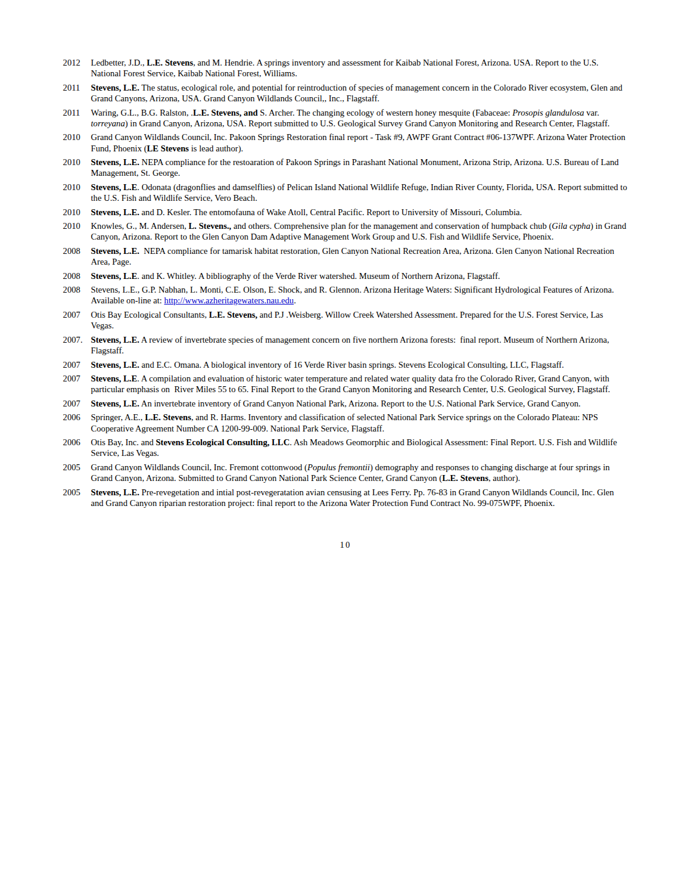| 2012 | Ledbetter, J.D., L.E. Stevens , and M. Hendrie. A springs inventory and assessment for Kaibab National Forest, Arizona. USA. Report to the U.S. National Forest Service, Kaibab National Forest, Williams. |
| 2011 | Stevens, L.E. The status, ecological role, and potential for reintroduction of species of management concern in the Colorado River ecosystem, Glen and Grand Canyons, Arizona, USA. Grand Canyon Wildlands Council,, Inc., Flagstaff. |
| 2011 | Waring, G.L., B.G. Ralston, . L.E. Stevens, and S. Archer. The changing ecology of western honey mesquite (Fabaceae: Prosopis glandulosa var. torreyana ) in Grand Canyon, Arizona, USA. Report submitted to U.S. Geological Survey Grand Canyon Monitoring and Research Center, Flagstaff. |
| 2010 | Grand Canyon Wildlands Council, Inc. Pakoon Springs Restoration final report - Task #9, AWPF Grant Contract #06-137WPF. Arizona Water Protection Fund, Phoenix ( LE Stevens is lead author). |
| 2010 | Stevens, L.E. NEPA compliance for the restoaration of Pakoon Springs in Parashant National Monument, Arizona Strip, Arizona. U.S. Bureau of Land Management, St. George. |
| 2010 | Stevens, L.E . Odonata (dragonflies and damselflies) of Pelican Island National Wildlife Refuge, Indian River County, Florida, USA. Report submitted to the U.S. Fish and Wildlife Service, Vero Beach. |
| 2010 | Stevens, L.E. and D. Kesler. The entomofauna of Wake Atoll, Central Pacific. Report to University of Missouri, Columbia. |
| 2010 | Knowles, G., M. Andersen, L. Stevens., and others. Comprehensive plan for the management and conservation of humpback chub ( Gila cypha ) in Grand Canyon, Arizona. Report to the Glen Canyon Dam Adaptive Management Work Group and U.S. Fish and Wildlife Service, Phoenix. |
| 2008 | Stevens, L.E. NEPA compliance for tamarisk habitat restoration, Glen Canyon National Recreation Area, Arizona. Glen Canyon National Recreation Area, Page. |
| 2008 | Stevens, L.E . and K. Whitley. A bibliography of the Verde River watershed. Museum of Northern Arizona, Flagstaff. |
| 2008 | Stevens, L.E., G.P. Nabhan, L. Monti, C.E. Olson, E. Shock, and R. Glennon. Arizona Heritage Waters: Significant Hydrological Features of Arizona. Available on-line at: http://www.azheritagewaters.nau.edu . |
| 2007 | Otis Bay Ecological Consultants, L.E. Stevens, and P.J .Weisberg. Willow Creek Watershed Assessment. Prepared for the U.S. Forest Service, Las Vegas. |
| 2007. | Stevens, L.E. A review of invertebrate species of management concern on five northern Arizona forests: final report. Museum of Northern Arizona, Flagstaff. |
| 2007 | Stevens, L.E. and E.C. Omana. A biological inventory of 16 Verde River basin springs. Stevens Ecological Consulting, LLC, Flagstaff. |
| 2007 | Stevens, L.E . A compilation and evaluation of historic water temperature and related water quality data fro the Colorado River, Grand Canyon, with particular emphasis on River Miles 55 to 65. Final Report to the Grand Canyon Monitoring and Research Center, U.S. Geological Survey, Flagstaff. |
| 2007 | Stevens, L.E. An invertebrate inventory of Grand Canyon National Park, Arizona. Report to the U.S. National Park Service, Grand Canyon. |
| 2006 | Springer, A.E., L.E. Stevens , and R. Harms. Inventory and classification of selected National Park Service springs on the Colorado Plateau: NPS Cooperative Agreement Number CA 1200-99-009. National Park Service, Flagstaff. |
| 2006 | Otis Bay, Inc. and Stevens Ecological Consulting, LLC . Ash Meadows Geomorphic and Biological Assessment: Final Report. U.S. Fish and Wildlife Service, Las Vegas. |
| 2005 | Grand Canyon Wildlands Council, Inc. Fremont cottonwood ( Populus fremontii ) demography and responses to changing discharge at four springs in Grand Canyon, Arizona. Submitted to Grand Canyon National Park Science Center, Grand Canyon ( L.E. Stevens , author). |
| 2005 | Stevens, L.E. Pre-revegetation and intial post-revegeratation avian censusing at Lees Ferry. Pp. 76-83 in Grand Canyon Wildlands Council, Inc. Glen and Grand Canyon riparian restoration project: final report to the Arizona Water Protection Fund Contract No. 99-075WPF, Phoenix. |
10